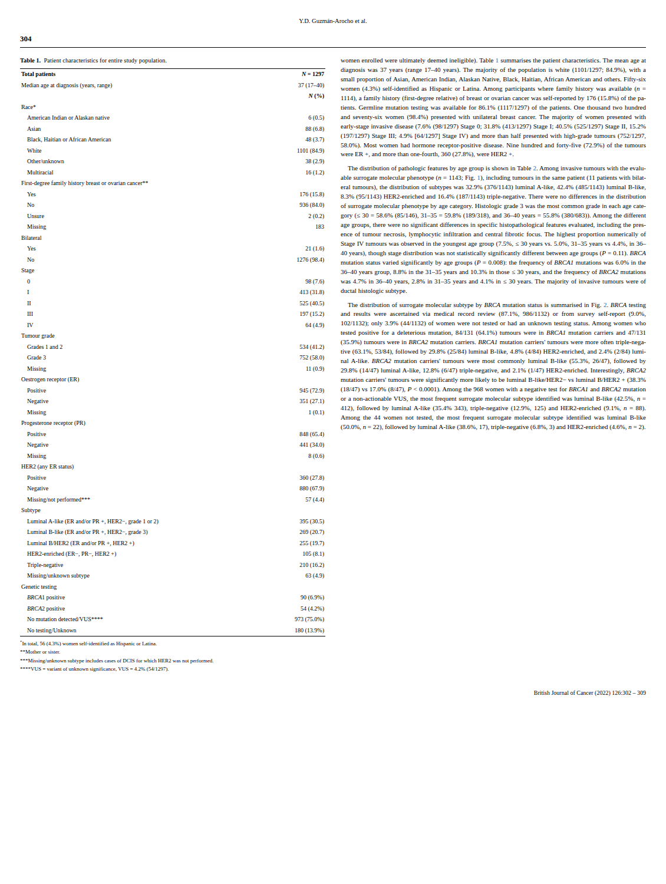Y.D. Guzmán-Arocho et al.
304
Table 1. Patient characteristics for entire study population.
| Total patients | N = 1297 |
| Median age at diagnosis (years, range) | 37 (17–40) |
| | N (%) |
| Race* | |
| American Indian or Alaskan native | 6 (0.5) |
| Asian | 88 (6.8) |
| Black, Haitian or African American | 48 (3.7) |
| White | 1101 (84.9) |
| Other/unknown | 38 (2.9) |
| Multiracial | 16 (1.2) |
| First-degree family history breast or ovarian cancer** | |
| Yes | 176 (15.8) |
| No | 936 (84.0) |
| Unsure | 2 (0.2) |
| Missing | 183 |
| Bilateral | |
| Yes | 21 (1.6) |
| No | 1276 (98.4) |
| Stage | |
| 0 | 98 (7.6) |
| I | 413 (31.8) |
| II | 525 (40.5) |
| III | 197 (15.2) |
| IV | 64 (4.9) |
| Tumour grade | |
| Grades 1 and 2 | 534 (41.2) |
| Grade 3 | 752 (58.0) |
| Missing | 11 (0.9) |
| Oestrogen receptor (ER) | |
| Positive | 945 (72.9) |
| Negative | 351 (27.1) |
| Missing | 1 (0.1) |
| Progesterone receptor (PR) | |
| Positive | 848 (65.4) |
| Negative | 441 (34.0) |
| Missing | 8 (0.6) |
| HER2 (any ER status) | |
| Positive | 360 (27.8) |
| Negative | 880 (67.9) |
| Missing/not performed*** | 57 (4.4) |
| Subtype | |
| Luminal A-like (ER and/or PR +, HER2−, grade 1 or 2) | 395 (30.5) |
| Luminal B-like (ER and/or PR +, HER2−, grade 3) | 269 (20.7) |
| Luminal B/HER2 (ER and/or PR +, HER2 +) | 255 (19.7) |
| HER2-enriched (ER−, PR−, HER2 +) | 105 (8.1) |
| Triple-negative | 210 (16.2) |
| Missing/unknown subtype | 63 (4.9) |
| Genetic testing | |
| BRCA 1 positive | 90 (6.9%) |
| BRCA 2 positive | 54 (4.2%) |
| No mutation detected/VUS**** | 973 (75.0%) |
| No testing/Unknown | 180 (13.9%) |
*In total, 56 (4.3%) women self-identified as Hispanic or Latina.
**Mother or sister.
***Missing/unknown subtype includes cases of DCIS for which HER2 was not performed.
****VUS = variant of unknown significance, VUS = 4.2% (54/1297).
women enrolled were ultimately deemed ineligible). Table 1 summarises the patient characteristics. The mean age at diagnosis was 37 years (range 17–40 years). The majority of the population is white (1101/1297; 84.9%), with a small proportion of Asian, American Indian, Alaskan Native, Black, Haitian, African American and others. Fifty-six women (4.3%) self-identified as Hispanic or Latina. Among participants where family history was available (n = 1114), a family history (first-degree relative) of breast or ovarian cancer was self-reported by 176 (15.8%) of the patients. Germline mutation testing was available for 86.1% (1117/1297) of the patients. One thousand two hundred and seventy-six women (98.4%) presented with unilateral breast cancer. The majority of women presented with early-stage invasive disease (7.6% (98/1297) Stage 0; 31.8% (413/1297) Stage I; 40.5% (525/1297) Stage II, 15.2% (197/1297) Stage III; 4.9% [64/1297] Stage IV) and more than half presented with high-grade tumours (752/1297, 58.0%). Most women had hormone receptor-positive disease. Nine hundred and forty-five (72.9%) of the tumours were ER +, and more than one-fourth, 360 (27.8%), were HER2 +.
The distribution of pathologic features by age group is shown in Table 2. Among invasive tumours with the evaluable surrogate molecular phenotype (n = 1143; Fig. 1), including tumours in the same patient (11 patients with bilateral tumours), the distribution of subtypes was 32.9% (376/1143) luminal A-like, 42.4% (485/1143) luminal B-like, 8.3% (95/1143) HER2-enriched and 16.4% (187/1143) triple-negative. There were no differences in the distribution of surrogate molecular phenotype by age category. Histologic grade 3 was the most common grade in each age category (≤ 30 = 58.6% (85/146), 31–35 = 59.8% (189/318), and 36–40 years = 55.8% (380/683)). Among the different age groups, there were no significant differences in specific histopathological features evaluated, including the presence of tumour necrosis, lymphocytic infiltration and central fibrotic focus. The highest proportion numerically of Stage IV tumours was observed in the youngest age group (7.5%, ≤ 30 years vs. 5.0%, 31–35 years vs 4.4%, in 36–40 years), though stage distribution was not statistically significantly different between age groups (P = 0.11). BRCA mutation status varied significantly by age groups (P = 0.008): the frequency of BRCA1 mutations was 6.0% in the 36–40 years group, 8.8% in the 31–35 years and 10.3% in those ≤ 30 years, and the frequency of BRCA2 mutations was 4.7% in 36–40 years, 2.8% in 31–35 years and 4.1% in ≤ 30 years. The majority of invasive tumours were of ductal histologic subtype.
The distribution of surrogate molecular subtype by BRCA mutation status is summarised in Fig. 2. BRCA testing and results were ascertained via medical record review (87.1%, 986/1132) or from survey self-report (9.0%, 102/1132); only 3.9% (44/1132) of women were not tested or had an unknown testing status. Among women who tested positive for a deleterious mutation, 84/131 (64.1%) tumours were in BRCA1 mutation carriers and 47/131 (35.9%) tumours were in BRCA2 mutation carriers. BRCA1 mutation carriers' tumours were more often triple-negative (63.1%, 53/84), followed by 29.8% (25/84) luminal B-like, 4.8% (4/84) HER2-enriched, and 2.4% (2/84) luminal A-like. BRCA2 mutation carriers' tumours were most commonly luminal B-like (55.3%, 26/47), followed by 29.8% (14/47) luminal A-like, 12.8% (6/47) triple-negative, and 2.1% (1/47) HER2-enriched. Interestingly, BRCA2 mutation carriers' tumours were significantly more likely to be luminal B-like/HER2− vs luminal B/HER2 + (38.3% (18/47) vs 17.0% (8/47), P < 0.0001). Among the 968 women with a negative test for BRCA1 and BRCA2 mutation or a non-actionable VUS, the most frequent surrogate molecular subtype identified was luminal B-like (42.5%, n = 412), followed by luminal A-like (35.4% 343), triple-negative (12.9%, 125) and HER2-enriched (9.1%, n = 88). Among the 44 women not tested, the most frequent surrogate molecular subtype identified was luminal B-like (50.0%, n = 22), followed by luminal A-like (38.6%, 17), triple-negative (6.8%, 3) and HER2-enriched (4.6%, n = 2).
British Journal of Cancer (2022) 126:302 – 309